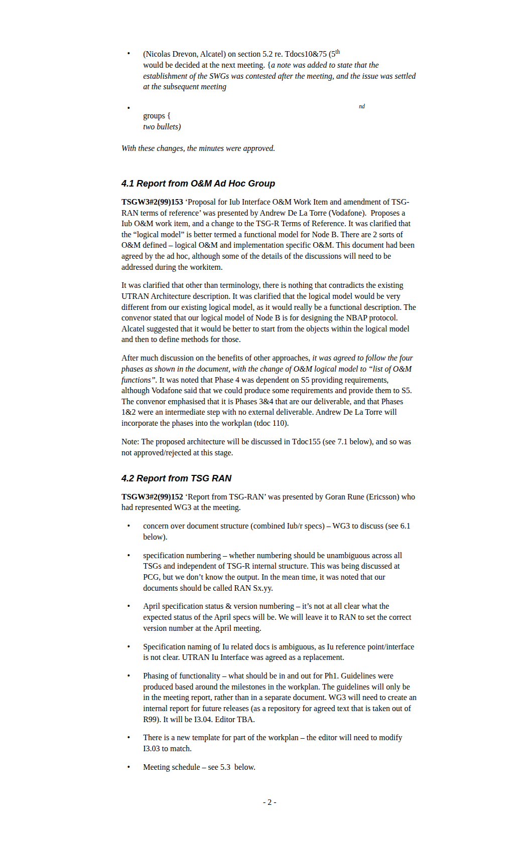(Nicolas Drevon, Alcatel) on section 5.2 re. Tdocs10&75 (5th
would be decided at the next meeting. {a note was added to state that the establishment of the SWGs was contested after the meeting, and the issue was settled at the subsequent meeting
nd
groups {
two bullets)
With these changes, the minutes were approved.
4.1 Report from O&M Ad Hoc Group
TSGW3#2(99)153 ‘Proposal for Iub Interface O&M Work Item and amendment of TSG-RAN terms of reference’ was presented by Andrew De La Torre (Vodafone). Proposes a Iub O&M work item, and a change to the TSG-R Terms of Reference. It was clarified that the “logical model” is better termed a functional model for Node B. There are 2 sorts of O&M defined – logical O&M and implementation specific O&M. This document had been agreed by the ad hoc, although some of the details of the discussions will need to be addressed during the workitem.
It was clarified that other than terminology, there is nothing that contradicts the existing UTRAN Architecture description. It was clarified that the logical model would be very different from our existing logical model, as it would really be a functional description. The convenor stated that our logical model of Node B is for designing the NBAP protocol. Alcatel suggested that it would be better to start from the objects within the logical model and then to define methods for those.
After much discussion on the benefits of other approaches, it was agreed to follow the four phases as shown in the document, with the change of O&M logical model to “list of O&M functions”. It was noted that Phase 4 was dependent on S5 providing requirements, although Vodafone said that we could produce some requirements and provide them to S5. The convenor emphasised that it is Phases 3&4 that are our deliverable, and that Phases 1&2 were an intermediate step with no external deliverable. Andrew De La Torre will incorporate the phases into the workplan (tdoc 110).
Note: The proposed architecture will be discussed in Tdoc155 (see 7.1 below), and so was not approved/rejected at this stage.
4.2 Report from TSG RAN
TSGW3#2(99)152 ‘Report from TSG-RAN’ was presented by Goran Rune (Ericsson) who had represented WG3 at the meeting.
concern over document structure (combined Iub/r specs) – WG3 to discuss (see 6.1 below).
specification numbering – whether numbering should be unambiguous across all TSGs and independent of TSG-R internal structure. This was being discussed at PCG, but we don’t know the output. In the mean time, it was noted that our documents should be called RAN Sx.yy.
April specification status & version numbering – it’s not at all clear what the expected status of the April specs will be. We will leave it to RAN to set the correct version number at the April meeting.
Specification naming of Iu related docs is ambiguous, as Iu reference point/interface is not clear. UTRAN Iu Interface was agreed as a replacement.
Phasing of functionality – what should be in and out for Ph1. Guidelines were produced based around the milestones in the workplan. The guidelines will only be in the meeting report, rather than in a separate document. WG3 will need to create an internal report for future releases (as a repository for agreed text that is taken out of R99). It will be I3.04. Editor TBA.
There is a new template for part of the workplan – the editor will need to modify I3.03 to match.
Meeting schedule – see 5.3 below.
- 2 -